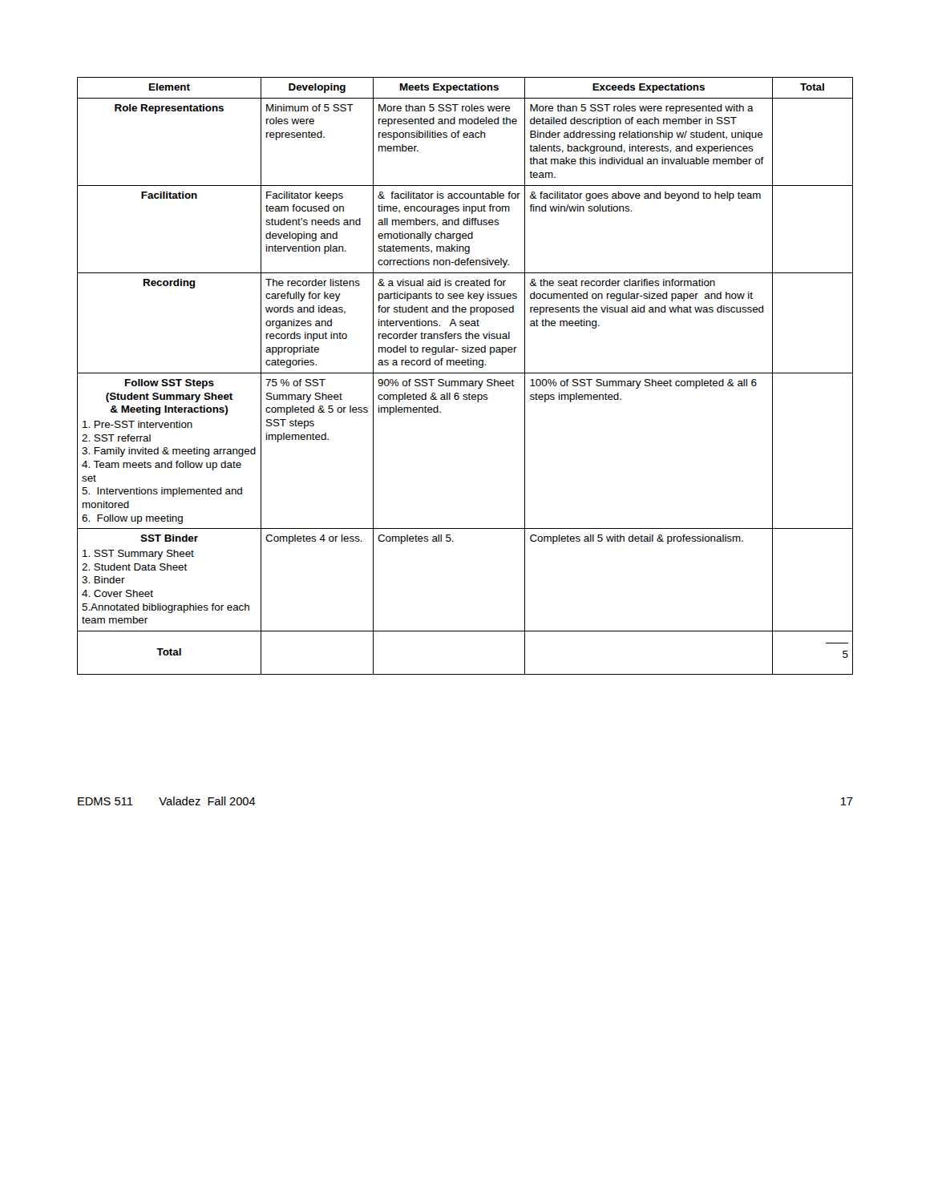| Element | Developing | Meets Expectations | Exceeds Expectations | Total |
| --- | --- | --- | --- | --- |
| Role Representations | Minimum of 5 SST roles were represented. | More than 5 SST roles were represented and modeled the responsibilities of each member. | More than 5 SST roles were represented with a detailed description of each member in SST Binder addressing relationship w/ student, unique talents, background, interests, and experiences that make this individual an invaluable member of team. | |
| Facilitation | Facilitator keeps team focused on student’s needs and developing and intervention plan. | & facilitator is accountable for time, encourages input from all members, and diffuses emotionally charged statements, making corrections non-defensively. | & facilitator goes above and beyond to help team find win/win solutions. | |
| Recording | The recorder listens carefully for key words and ideas, organizes and records input into appropriate categories. | & a visual aid is created for participants to see key issues for student and the proposed interventions. A seat recorder transfers the visual model to regular- sized paper as a record of meeting. | & the seat recorder clarifies information documented on regular-sized paper and how it represents the visual aid and what was discussed at the meeting. | |
| Follow SST Steps (Student Summary Sheet & Meeting Interactions) 1. Pre-SST intervention 2. SST referral 3. Family invited & meeting arranged 4. Team meets and follow up date set 5. Interventions implemented and monitored 6. Follow up meeting | 75 % of SST Summary Sheet completed & 5 or less SST steps implemented. | 90% of SST Summary Sheet completed & all 6 steps implemented. | 100% of SST Summary Sheet completed & all 6 steps implemented. | |
| SST Binder 1. SST Summary Sheet 2. Student Data Sheet 3. Binder 4. Cover Sheet 5.Annotated bibliographies for each team member | Completes 4 or less. | Completes all 5. | Completes all 5 with detail & professionalism. | |
| Total | | | | 5 |
EDMS 511 Valadez Fall 2004
17